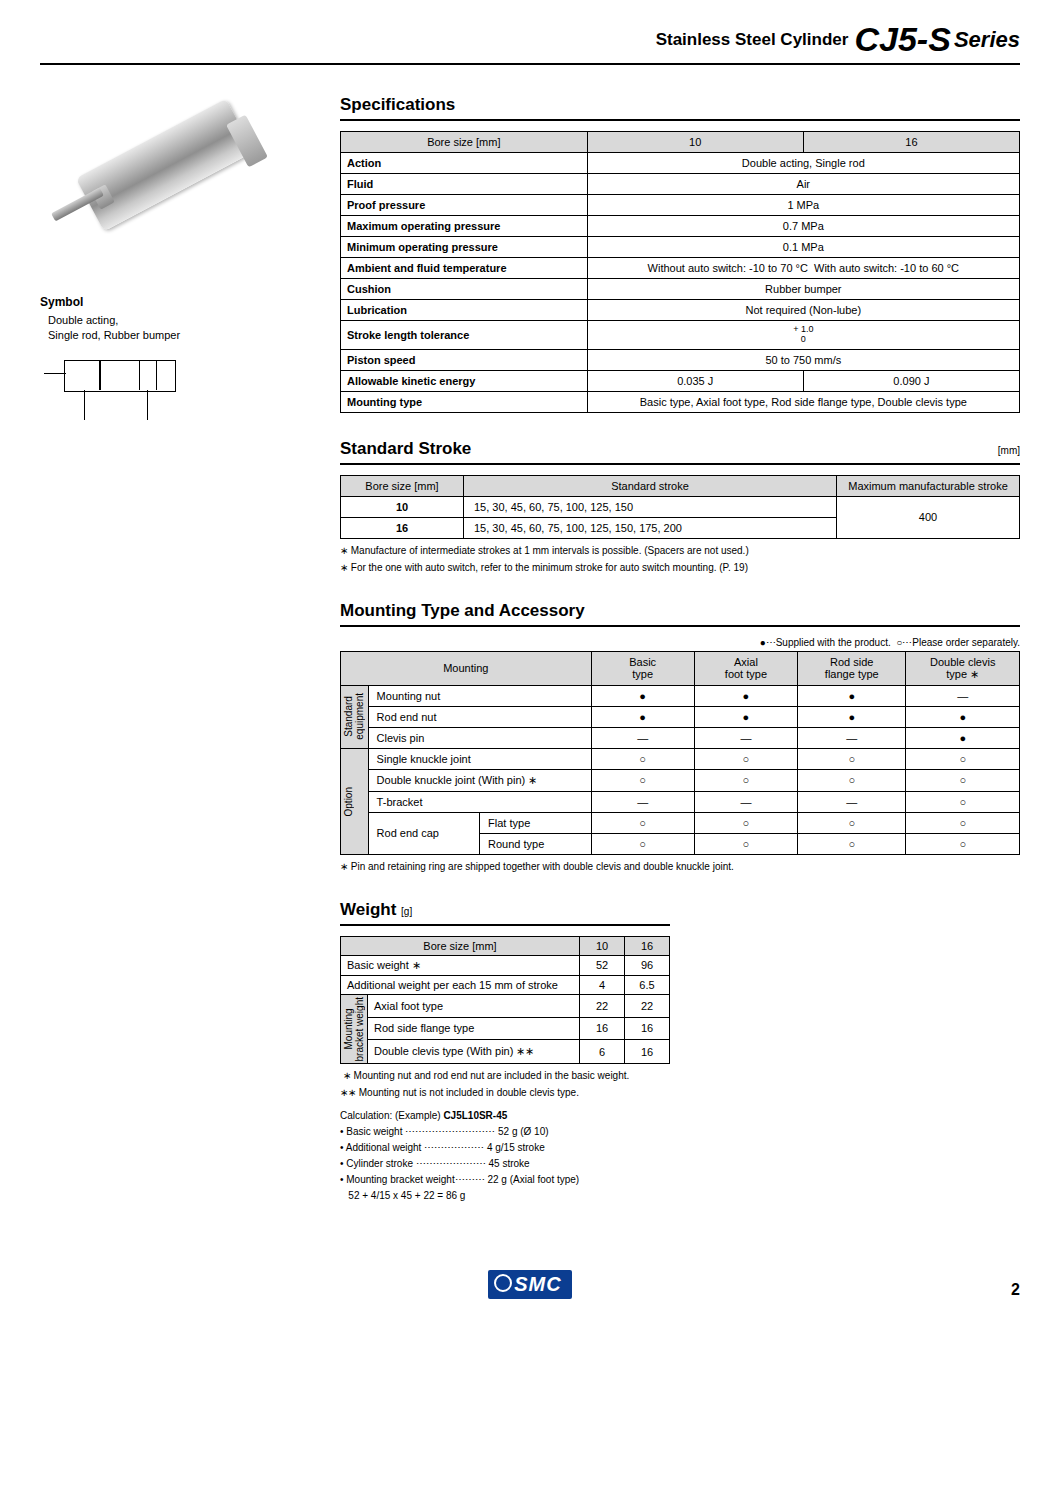Stainless Steel Cylinder CJ5-S Series
Symbol
Double acting,
Single rod, Rubber bumper
Specifications
| Bore size [mm] | 10 | 16 |
| --- | --- | --- |
| Action | Double acting, Single rod |
| Fluid | Air |
| Proof pressure | 1 MPa |
| Maximum operating pressure | 0.7 MPa |
| Minimum operating pressure | 0.1 MPa |
| Ambient and fluid temperature | Without auto switch: -10 to 70 °C With auto switch: -10 to 60 °C |
| Cushion | Rubber bumper |
| Lubrication | Not required (Non-lube) |
| Stroke length tolerance | + 1.0 0 |
| Piston speed | 50 to 750 mm/s |
| Allowable kinetic energy | 0.035 J | 0.090 J |
| Mounting type | Basic type, Axial foot type, Rod side flange type, Double clevis type |
Standard Stroke [mm]
| Bore size [mm] | Standard stroke | Maximum manufacturable stroke |
| --- | --- | --- |
| 10 | 15, 30, 45, 60, 75, 100, 125, 150 | 400 |
| 16 | 15, 30, 45, 60, 75, 100, 125, 150, 175, 200 |
∗ Manufacture of intermediate strokes at 1 mm intervals is possible. (Spacers are not used.)
∗ For the one with auto switch, refer to the minimum stroke for auto switch mounting. (P. 19)
Mounting Type and Accessory
●⋯Supplied with the product. ○⋯Please order separately.
| Mounting | Basic type | Axial foot type | Rod side flange type | Double clevis type ∗ |
| --- | --- | --- | --- | --- |
| Standard equipment | Mounting nut | ● | ● | ● | — |
| Rod end nut | ● | ● | ● | ● |
| Clevis pin | — | — | — | ● |
| Option | Single knuckle joint | ○ | ○ | ○ | ○ |
| Double knuckle joint (With pin) ∗ | ○ | ○ | ○ | ○ |
| T-bracket | — | — | — | ○ |
| Rod end cap | Flat type | ○ | ○ | ○ | ○ |
| Round type | ○ | ○ | ○ | ○ |
∗ Pin and retaining ring are shipped together with double clevis and double knuckle joint.
Weight [g]
| Bore size [mm] | 10 | 16 |
| --- | --- | --- |
| Basic weight ∗ | 52 | 96 |
| Additional weight per each 15 mm of stroke | 4 | 6.5 |
| Mounting bracket weight | Axial foot type | 22 | 22 |
| Rod side flange type | 16 | 16 |
| Double clevis type (With pin) ∗∗ | 6 | 16 |
∗ Mounting nut and rod end nut are included in the basic weight.
∗∗ Mounting nut is not included in double clevis type.
Calculation: (Example) CJ5L10SR-45
• Basic weight ⋯⋯⋯⋯⋯⋯⋯⋯⋯ 52 g (Ø 10)
• Additional weight ⋯⋯⋯⋯⋯⋯ 4 g/15 stroke
• Cylinder stroke ⋯⋯⋯⋯⋯⋯⋯ 45 stroke
• Mounting bracket weight⋯⋯⋯ 22 g (Axial foot type)
52 + 4/15 x 45 + 22 = 86 g
SMC 2